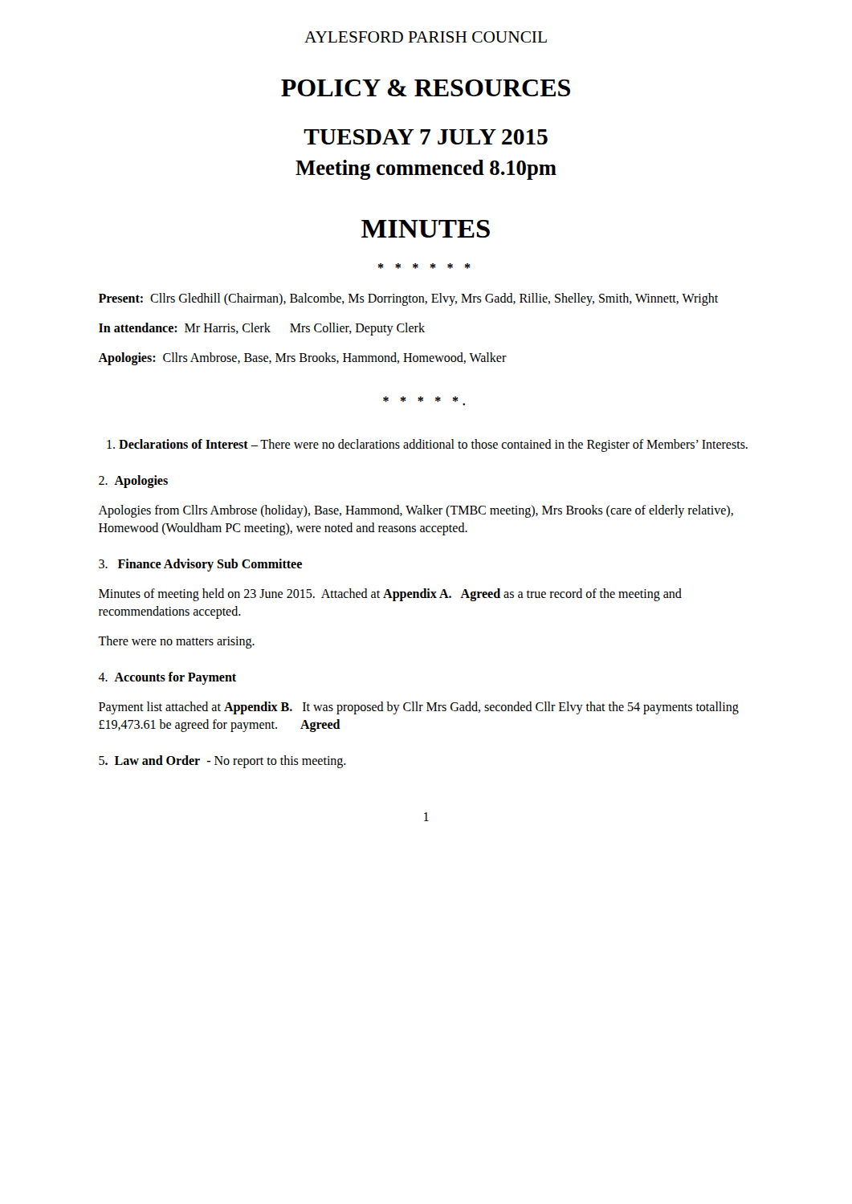AYLESFORD PARISH COUNCIL
POLICY & RESOURCES
TUESDAY 7 JULY 2015
Meeting commenced 8.10pm
MINUTES
* * * * * *
Present: Cllrs Gledhill (Chairman), Balcombe, Ms Dorrington, Elvy, Mrs Gadd, Rillie, Shelley, Smith, Winnett, Wright
In attendance: Mr Harris, Clerk Mrs Collier, Deputy Clerk
Apologies: Cllrs Ambrose, Base, Mrs Brooks, Hammond, Homewood, Walker
* * * * *.
Declarations of Interest – There were no declarations additional to those contained in the Register of Members’ Interests.
2. Apologies
Apologies from Cllrs Ambrose (holiday), Base, Hammond, Walker (TMBC meeting), Mrs Brooks (care of elderly relative), Homewood (Wouldham PC meeting), were noted and reasons accepted.
3. Finance Advisory Sub Committee
Minutes of meeting held on 23 June 2015. Attached at Appendix A. Agreed as a true record of the meeting and recommendations accepted.
There were no matters arising.
4. Accounts for Payment
Payment list attached at Appendix B. It was proposed by Cllr Mrs Gadd, seconded Cllr Elvy that the 54 payments totalling £19,473.61 be agreed for payment. Agreed
5. Law and Order - No report to this meeting.
1